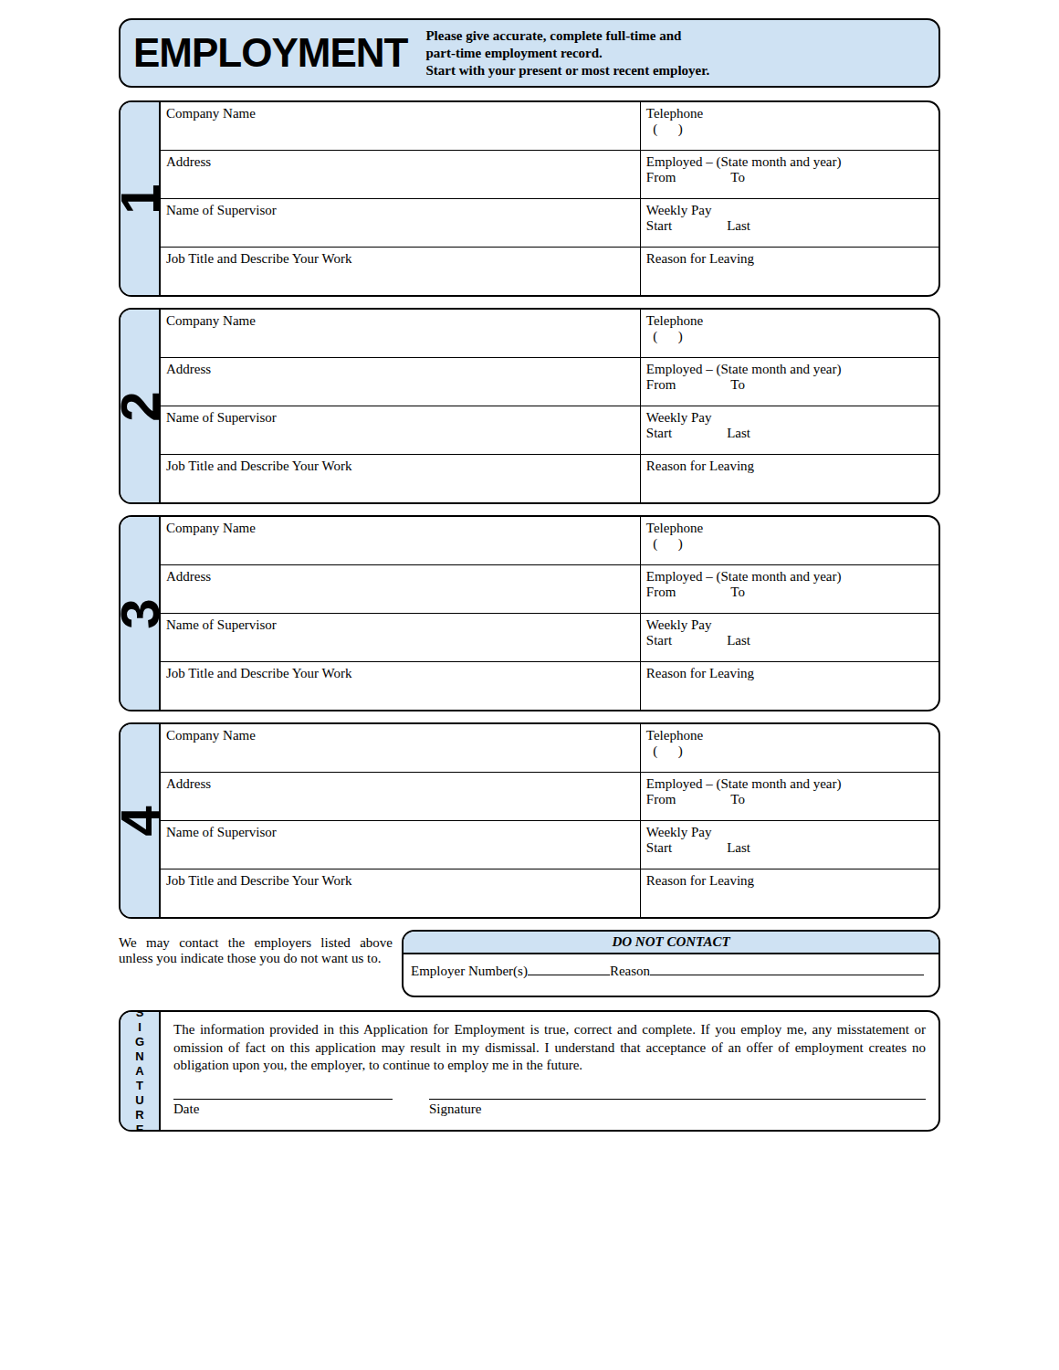EMPLOYMENT
Please give accurate, complete full-time and
part-time employment record.
Start with your present or most recent employer.
1
| Company Name | Telephone ( ) |
| Address | Employed – (State month and year) From To |
| Name of Supervisor | Weekly Pay Start Last |
| Job Title and Describe Your Work | Reason for Leaving |
2
| Company Name | Telephone ( ) |
| Address | Employed – (State month and year) From To |
| Name of Supervisor | Weekly Pay Start Last |
| Job Title and Describe Your Work | Reason for Leaving |
3
| Company Name | Telephone ( ) |
| Address | Employed – (State month and year) From To |
| Name of Supervisor | Weekly Pay Start Last |
| Job Title and Describe Your Work | Reason for Leaving |
4
| Company Name | Telephone ( ) |
| Address | Employed – (State month and year) From To |
| Name of Supervisor | Weekly Pay Start Last |
| Job Title and Describe Your Work | Reason for Leaving |
We may contact the employers listed above unless you indicate those you do not want us to.
DO NOT CONTACT
Employer Number(s) Reason
SIGNATURE
The information provided in this Application for Employment is true, correct and complete. If you employ me, any misstatement or omission of fact on this application may result in my dismissal. I understand that acceptance of an offer of employment creates no obligation upon you, the employer, to continue to employ me in the future.
Date
Signature